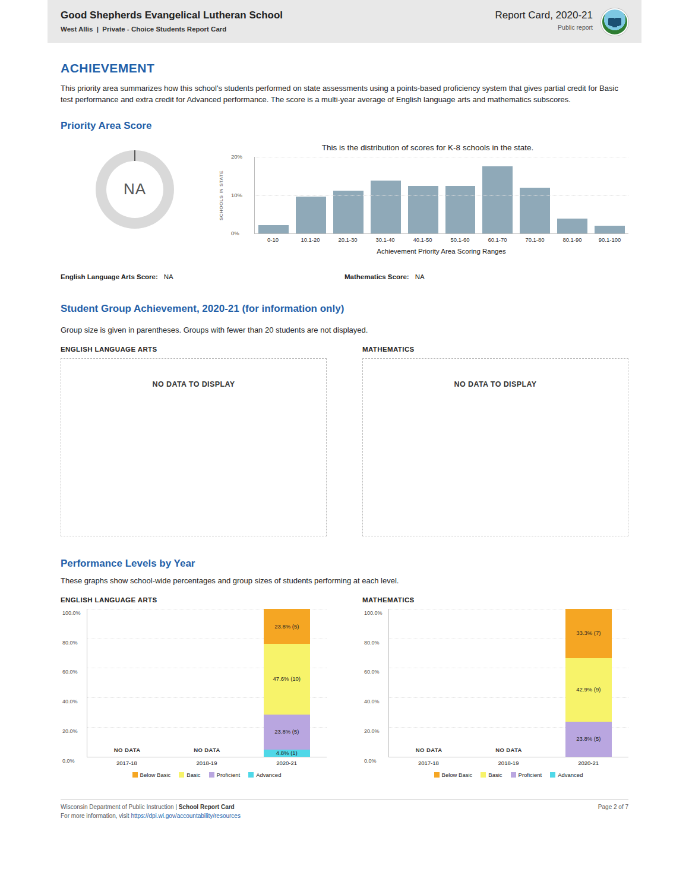Good Shepherds Evangelical Lutheran School
West Allis | Private - Choice Students Report Card
Report Card, 2020-21
Public report
ACHIEVEMENT
This priority area summarizes how this school's students performed on state assessments using a points-based proficiency system that gives partial credit for Basic test performance and extra credit for Advanced performance. The score is a multi-year average of English language arts and mathematics subscores.
Priority Area Score
NA
This is the distribution of scores for K-8 schools in the state.
SCHOOLS IN STATE
20%
10%
0%
0-10 10.1-20 20.1-30 30.1-40 40.1-50 50.1-60 60.1-70 70.1-80 80.1-90 90.1-100
Achievement Priority Area Scoring Ranges
English Language Arts Score: NA
Mathematics Score: NA
Student Group Achievement, 2020-21 (for information only)
Group size is given in parentheses. Groups with fewer than 20 students are not displayed.
ENGLISH LANGUAGE ARTS
NO DATA TO DISPLAY
MATHEMATICS
NO DATA TO DISPLAY
Performance Levels by Year
These graphs show school-wide percentages and group sizes of students performing at each level.
ENGLISH LANGUAGE ARTS
100.0%
80.0%
60.0%
40.0%
20.0%
0.0%
NO DATA
NO DATA
23.8% (5)
47.6% (10)
23.8% (5)
4.8% (1)
2017-18 2018-19 2020-21
Below Basic Basic Proficient Advanced
MATHEMATICS
100.0%
80.0%
60.0%
40.0%
20.0%
0.0%
NO DATA
NO DATA
33.3% (7)
42.9% (9)
23.8% (5)
2017-18 2018-19 2020-21
Below Basic Basic Proficient Advanced
Wisconsin Department of Public Instruction | School Report Card
For more information, visit https://dpi.wi.gov/accountability/resources
Page 2 of 7